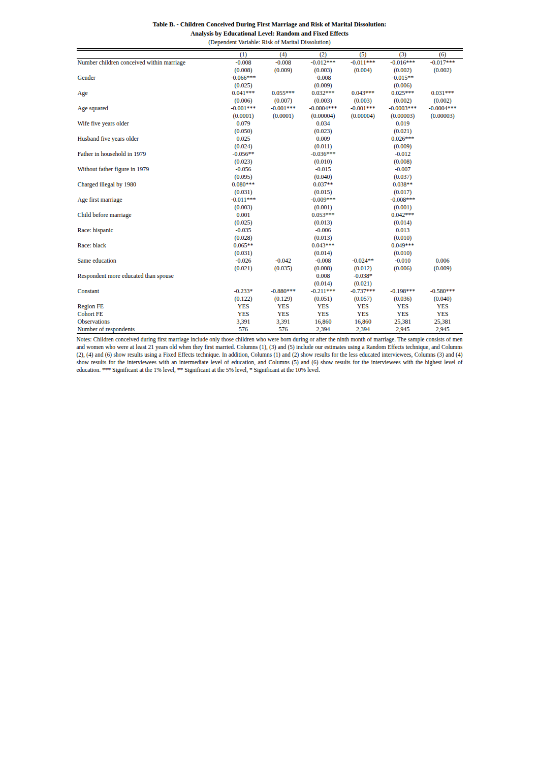Table B. - Children Conceived During First Marriage and Risk of Marital Dissolution:
Analysis by Educational Level: Random and Fixed Effects
(Dependent Variable: Risk of Marital Dissolution)
| | (1) | (4) | (2) | (5) | (3) | (6) |
| Number children conceived within marriage | -0.008 | -0.008 | -0.012*** | -0.011*** | -0.016*** | -0.017*** |
| | (0.008) | (0.009) | (0.003) | (0.004) | (0.002) | (0.002) |
| Gender | -0.066*** | | -0.008 | | -0.015** | |
| | (0.025) | | (0.009) | | (0.006) | |
| Age | 0.041*** | 0.055*** | 0.032*** | 0.043*** | 0.025*** | 0.031*** |
| | (0.006) | (0.007) | (0.003) | (0.003) | (0.002) | (0.002) |
| Age squared | -0.001*** | -0.001*** | -0.0004*** | -0.001*** | -0.0003*** | -0.0004*** |
| | (0.0001) | (0.0001) | (0.00004) | (0.00004) | (0.00003) | (0.00003) |
| Wife five years older | 0.079 | | 0.034 | | 0.019 | |
| | (0.050) | | (0.023) | | (0.021) | |
| Husband five years older | 0.025 | | 0.009 | | 0.026*** | |
| | (0.024) | | (0.011) | | (0.009) | |
| Father in household in 1979 | -0.056** | | -0.036*** | | -0.012 | |
| | (0.023) | | (0.010) | | (0.008) | |
| Without father figure in 1979 | -0.056 | | -0.015 | | -0.007 | |
| | (0.095) | | (0.040) | | (0.037) | |
| Charged illegal by 1980 | 0.080*** | | 0.037** | | 0.038** | |
| | (0.031) | | (0.015) | | (0.017) | |
| Age first marriage | -0.011*** | | -0.009*** | | -0.008*** | |
| | (0.003) | | (0.001) | | (0.001) | |
| Child before marriage | 0.001 | | 0.053*** | | 0.042*** | |
| | (0.025) | | (0.013) | | (0.014) | |
| Race: hispanic | -0.035 | | -0.006 | | 0.013 | |
| | (0.028) | | (0.013) | | (0.010) | |
| Race: black | 0.065** | | 0.043*** | | 0.049*** | |
| | (0.031) | | (0.014) | | (0.010) | |
| Same education | -0.026 | -0.042 | -0.008 | -0.024** | -0.010 | 0.006 |
| | (0.021) | (0.035) | (0.008) | (0.012) | (0.006) | (0.009) |
| Respondent more educated than spouse | | | 0.008 | -0.038* | | |
| | | | (0.014) | (0.021) | | |
| Constant | -0.233* | -0.880*** | -0.211*** | -0.737*** | -0.198*** | -0.580*** |
| | (0.122) | (0.129) | (0.051) | (0.057) | (0.036) | (0.040) |
| Region FE | YES | YES | YES | YES | YES | YES |
| Cohort FE | YES | YES | YES | YES | YES | YES |
| Observations | 3,391 | 3,391 | 16,860 | 16,860 | 25,381 | 25,381 |
| Number of respondents | 576 | 576 | 2,394 | 2,394 | 2,945 | 2,945 |
Notes: Children conceived during first marriage include only those children who were born during or after the ninth month of marriage. The sample consists of men and women who were at least 21 years old when they first married. Columns (1), (3) and (5) include our estimates using a Random Effects technique, and Columns (2), (4) and (6) show results using a Fixed Effects technique. In addition, Columns (1) and (2) show results for the less educated interviewees, Columns (3) and (4) show results for the interviewees with an intermediate level of education, and Columns (5) and (6) show results for the interviewees with the highest level of education. *** Significant at the 1% level, ** Significant at the 5% level, * Significant at the 10% level.